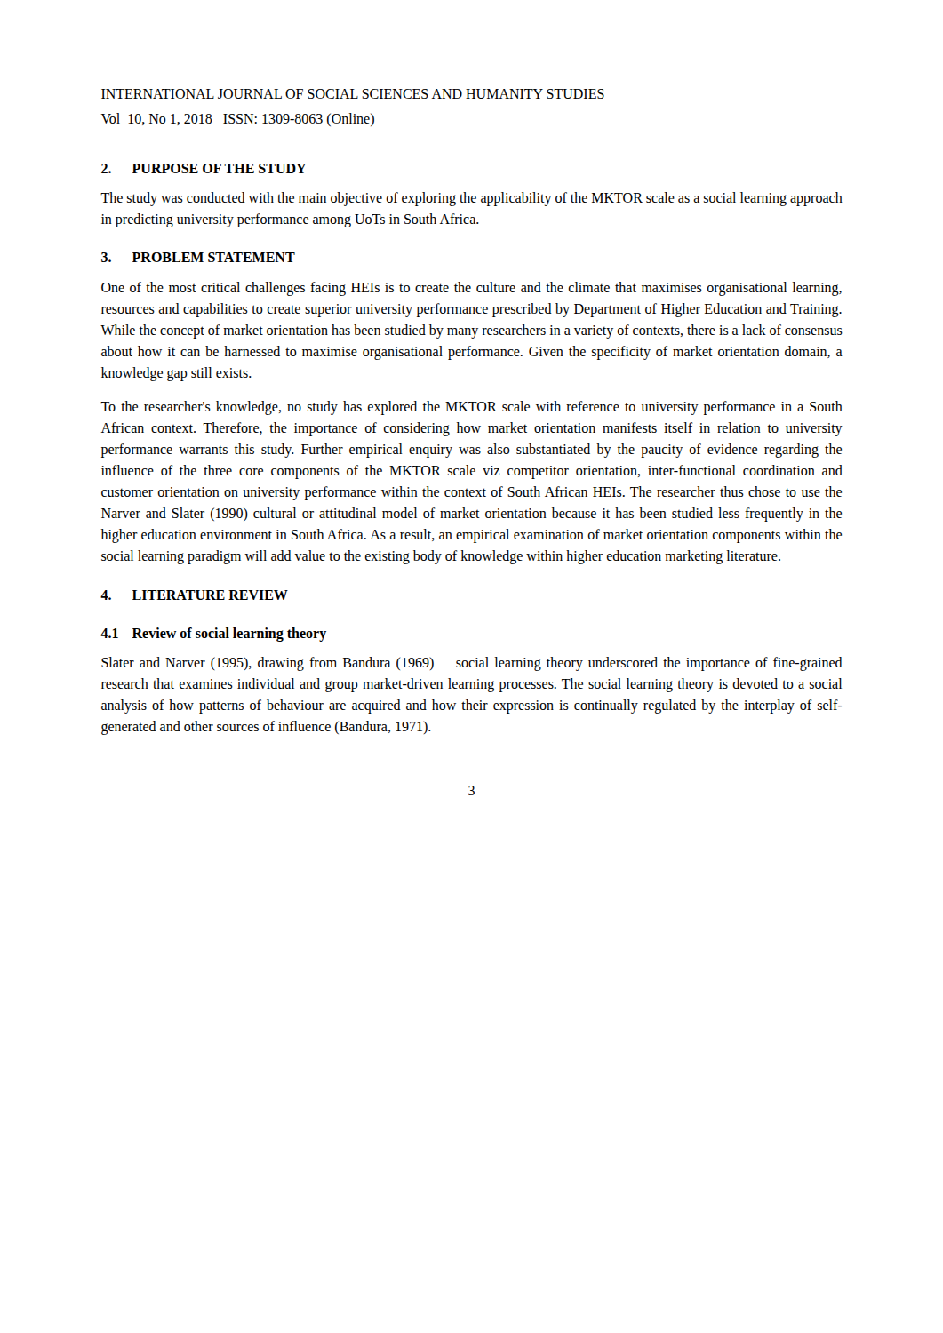INTERNATIONAL JOURNAL OF SOCIAL SCIENCES AND HUMANITY STUDIES
Vol 10, No 1, 2018 ISSN: 1309-8063 (Online)
2. PURPOSE OF THE STUDY
The study was conducted with the main objective of exploring the applicability of the MKTOR scale as a social learning approach in predicting university performance among UoTs in South Africa.
3. PROBLEM STATEMENT
One of the most critical challenges facing HEIs is to create the culture and the climate that maximises organisational learning, resources and capabilities to create superior university performance prescribed by Department of Higher Education and Training. While the concept of market orientation has been studied by many researchers in a variety of contexts, there is a lack of consensus about how it can be harnessed to maximise organisational performance. Given the specificity of market orientation domain, a knowledge gap still exists.
To the researcher's knowledge, no study has explored the MKTOR scale with reference to university performance in a South African context. Therefore, the importance of considering how market orientation manifests itself in relation to university performance warrants this study. Further empirical enquiry was also substantiated by the paucity of evidence regarding the influence of the three core components of the MKTOR scale viz competitor orientation, inter-functional coordination and customer orientation on university performance within the context of South African HEIs. The researcher thus chose to use the Narver and Slater (1990) cultural or attitudinal model of market orientation because it has been studied less frequently in the higher education environment in South Africa. As a result, an empirical examination of market orientation components within the social learning paradigm will add value to the existing body of knowledge within higher education marketing literature.
4. LITERATURE REVIEW
4.1 Review of social learning theory
Slater and Narver (1995), drawing from Bandura (1969) social learning theory underscored the importance of fine-grained research that examines individual and group market-driven learning processes. The social learning theory is devoted to a social analysis of how patterns of behaviour are acquired and how their expression is continually regulated by the interplay of self-generated and other sources of influence (Bandura, 1971).
3